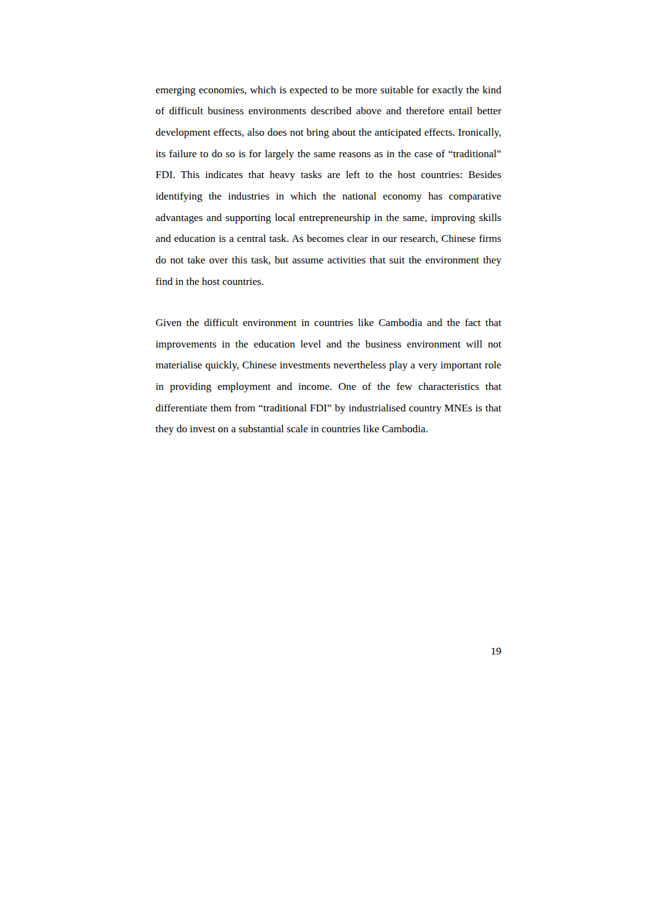emerging economies, which is expected to be more suitable for exactly the kind of difficult business environments described above and therefore entail better development effects, also does not bring about the anticipated effects. Ironically, its failure to do so is for largely the same reasons as in the case of “traditional” FDI. This indicates that heavy tasks are left to the host countries: Besides identifying the industries in which the national economy has comparative advantages and supporting local entrepreneurship in the same, improving skills and education is a central task. As becomes clear in our research, Chinese firms do not take over this task, but assume activities that suit the environment they find in the host countries.
Given the difficult environment in countries like Cambodia and the fact that improvements in the education level and the business environment will not materialise quickly, Chinese investments nevertheless play a very important role in providing employment and income. One of the few characteristics that differentiate them from “traditional FDI” by industrialised country MNEs is that they do invest on a substantial scale in countries like Cambodia.
19